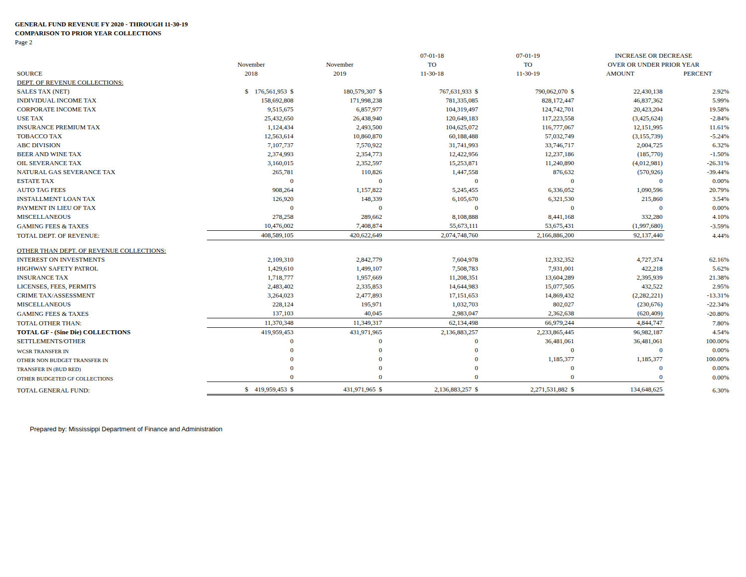GENERAL FUND REVENUE FY 2020 - THROUGH 11-30-19
COMPARISON TO PRIOR YEAR COLLECTIONS
Page 2
| | | | 07-01-18 | 07-01-19 | INCREASE OR DECREASE |
| --- | --- | --- | --- | --- | --- |
| | November | November | TO | TO | OVER OR UNDER PRIOR YEAR |
| SOURCE | 2018 | 2019 | 11-30-18 | 11-30-19 | AMOUNT | PERCENT |
| DEPT. OF REVENUE COLLECTIONS: | | | | | | |
| SALES TAX (NET) | $ 176,561,953 $ | 180,579,307 $ | 767,631,933 $ | 790,062,070 $ | 22,430,138 | 2.92% |
| INDIVIDUAL INCOME TAX | 158,692,808 | 171,998,238 | 781,335,085 | 828,172,447 | 46,837,362 | 5.99% |
| CORPORATE INCOME TAX | 9,515,675 | 6,857,977 | 104,319,497 | 124,742,701 | 20,423,204 | 19.58% |
| USE TAX | 25,432,650 | 26,438,940 | 120,649,183 | 117,223,558 | (3,425,624) | -2.84% |
| INSURANCE PREMIUM TAX | 1,124,434 | 2,493,500 | 104,625,072 | 116,777,067 | 12,151,995 | 11.61% |
| TOBACCO TAX | 12,563,614 | 10,860,870 | 60,188,488 | 57,032,749 | (3,155,739) | -5.24% |
| ABC DIVISION | 7,107,737 | 7,570,922 | 31,741,993 | 33,746,717 | 2,004,725 | 6.32% |
| BEER AND WINE TAX | 2,374,993 | 2,354,773 | 12,422,956 | 12,237,186 | (185,770) | -1.50% |
| OIL SEVERANCE TAX | 3,160,015 | 2,352,597 | 15,253,871 | 11,240,890 | (4,012,981) | -26.31% |
| NATURAL GAS SEVERANCE TAX | 265,781 | 110,826 | 1,447,558 | 876,632 | (570,926) | -39.44% |
| ESTATE TAX | 0 | 0 | 0 | 0 | 0 | 0.00% |
| AUTO TAG FEES | 908,264 | 1,157,822 | 5,245,455 | 6,336,052 | 1,090,596 | 20.79% |
| INSTALLMENT LOAN TAX | 126,920 | 148,339 | 6,105,670 | 6,321,530 | 215,860 | 3.54% |
| PAYMENT IN LIEU OF TAX | 0 | 0 | 0 | 0 | 0 | 0.00% |
| MISCELLANEOUS | 278,258 | 289,662 | 8,108,888 | 8,441,168 | 332,280 | 4.10% |
| GAMING FEES & TAXES | 10,476,002 | 7,408,874 | 55,673,111 | 53,675,431 | (1,997,680) | -3.59% |
| TOTAL DEPT. OF REVENUE: | 408,589,105 | 420,622,649 | 2,074,748,760 | 2,166,886,200 | 92,137,440 | 4.44% |
| OTHER THAN DEPT. OF REVENUE COLLECTIONS: | | | | | | |
| INTEREST ON INVESTMENTS | 2,109,310 | 2,842,779 | 7,604,978 | 12,332,352 | 4,727,374 | 62.16% |
| HIGHWAY SAFETY PATROL | 1,429,610 | 1,499,107 | 7,508,783 | 7,931,001 | 422,218 | 5.62% |
| INSURANCE TAX | 1,718,777 | 1,957,669 | 11,208,351 | 13,604,289 | 2,395,939 | 21.38% |
| LICENSES, FEES, PERMITS | 2,483,402 | 2,335,853 | 14,644,983 | 15,077,505 | 432,522 | 2.95% |
| CRIME TAX/ASSESSMENT | 3,264,023 | 2,477,893 | 17,151,653 | 14,869,432 | (2,282,221) | -13.31% |
| MISCELLANEOUS | 228,124 | 195,971 | 1,032,703 | 802,027 | (230,676) | -22.34% |
| GAMING FEES & TAXES | 137,103 | 40,045 | 2,983,047 | 2,362,638 | (620,409) | -20.80% |
| TOTAL OTHER THAN: | 11,370,348 | 11,349,317 | 62,134,498 | 66,979,244 | 4,844,747 | 7.80% |
| TOTAL GF - (Sine Die) COLLECTIONS | 419,959,453 | 431,971,965 | 2,136,883,257 | 2,233,865,445 | 96,982,187 | 4.54% |
| SETTLEMENTS/OTHER | 0 | 0 | 0 | 36,481,061 | 36,481,061 | 100.00% |
| WCSR TRANSFER IN | 0 | 0 | 0 | 0 | 0 | 0.00% |
| OTHER NON BUDGET TRANSFER IN | 0 | 0 | 0 | 1,185,377 | 1,185,377 | 100.00% |
| TRANSFER IN (BUD RED) | 0 | 0 | 0 | 0 | 0 | 0.00% |
| OTHER BUDGETED GF COLLECTIONS | 0 | 0 | 0 | 0 | 0 | 0.00% |
| TOTAL GENERAL FUND: | $ 419,959,453 $ | 431,971,965 $ | 2,136,883,257 $ | 2,271,531,882 $ | 134,648,625 | 6.30% |
Prepared by: Mississippi Department of Finance and Administration